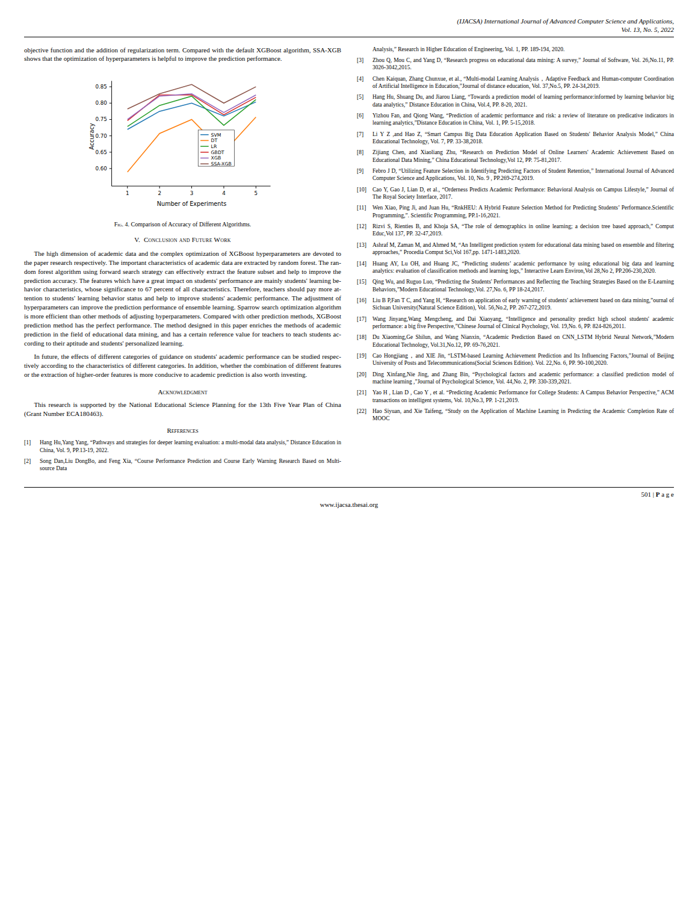(IJACSA) International Journal of Advanced Computer Science and Applications,
Vol. 13, No. 5, 2022
objective function and the addition of regularization term. Compared with the default XGBoost algorithm, SSA-XGB shows that the optimization of hyperparameters is helpful to improve the prediction performance.
0.85 0.80 0.75 0.70 0.65 0.60 1 2 3 4 5 Accuracy Number of Experiments SVM DT LR GBDT XGB SSA-XGB
Fig. 4. Comparison of Accuracy of Different Algorithms.
V. Conclusion and Future Work
The high dimension of academic data and the complex optimization of XGBoost hyperparameters are devoted to the paper research respectively. The important characteristics of academic data are extracted by random forest. The random forest algorithm using forward search strategy can effectively extract the feature subset and help to improve the prediction accuracy. The features which have a great impact on students' performance are mainly students' learning behavior characteristics, whose significance to 67 percent of all characteristics. Therefore, teachers should pay more attention to students' learning behavior status and help to improve students' academic performance. The adjustment of hyperparameters can improve the prediction performance of ensemble learning. Sparrow search optimization algorithm is more efficient than other methods of adjusting hyperparameters. Compared with other prediction methods, XGBoost prediction method has the perfect performance. The method designed in this paper enriches the methods of academic prediction in the field of educational data mining, and has a certain reference value for teachers to teach students according to their aptitude and students' personalized learning.
In future, the effects of different categories of guidance on students' academic performance can be studied respectively according to the characteristics of different categories. In addition, whether the combination of different features or the extraction of higher-order features is more conducive to academic prediction is also worth investing.
Acknowledgment
This research is supported by the National Educational Science Planning for the 13th Five Year Plan of China (Grant Number ECA180463).
References
[1] Hang Hu,Yang Yang, “Pathways and strategies for deeper learning evaluation: a multi-modal data analysis,” Distance Education in China, Vol. 9, PP.13-19, 2022.
[2] Song Dan,Liu DongBo, and Feng Xia, “Course Performance Prediction and Course Early Warning Research Based on Multi-source Data
Analysis,” Research in Higher Education of Engineering, Vol. 1, PP. 189-194, 2020.
[3] Zhou Q, Mou C, and Yang D, “Research progress on educational data mining: A survey,” Journal of Software, Vol. 26,No.11, PP. 3026-3042,2015.
[4] Chen Kaiquan, Zhang Chunxue, et al., “Multi-modal Learning Analysis，Adaptive Feedback and Human-computer Coordination of Artificial Intelligence in Education,”Journal of distance education, Vol. 37,No.5, PP. 24-34,2019.
[5] Hang Hu, Shuang Du, and Jiarou Liang, “Towards a prediction model of learning performance:informed by learning behavior big data analytics,” Distance Education in China, Vol.4, PP. 8-20, 2021.
[6] Yizhou Fan, and Qiong Wang, “Prediction of academic performance and risk: a review of literature on predicative indicators in learning analytics,”Distance Education in China, Vol. 1, PP. 5-15,2018.
[7] Li Y Z ,and Hao Z, “Smart Campus Big Data Education Application Based on Students' Behavior Analysis Model,” China Educational Technology, Vol. 7, PP. 33-38,2018.
[8] Zijiang Chen, and Xiaoliang Zhu, “Research on Prediction Model of Online Learners' Academic Achievement Based on Educational Data Mining,” China Educational Technology,Vol 12, PP. 75-81,2017.
[9] Febro J D, “Utilizing Feature Selection in Identifying Predicting Factors of Student Retention,” International Journal of Advanced Computer Science and Applications, Vol. 10, No. 9 , PP.269-274,2019.
[10] Cao Y, Gao J, Lian D, et al., “Orderness Predicts Academic Performance: Behavioral Analysis on Campus Lifestyle,” Journal of The Royal Society Interface, 2017.
[11] Wen Xiao, Ping Ji, and Juan Hu, “RnkHEU: A Hybrid Feature Selection Method for Predicting Students’ Performance.Scientific Programming,”. Scientific Programming, PP.1-16,2021.
[12] Rizvi S, Rienties B, and Khoja SA, “The role of demographics in online learning; a decision tree based approach,” Comput Educ,Vol 137, PP. 32-47,2019.
[13] Ashraf M, Zaman M, and Ahmed M, “An Intelligent prediction system for educational data mining based on ensemble and filtering approaches,” Procedia Comput Sci,Vol 167,pp. 1471-1483,2020.
[14] Huang AY, Lu OH, and Huang JC, “Predicting students’ academic performance by using educational big data and learning analytics: evaluation of classification methods and learning logs,” Interactive Learn Environ,Vol 28,No 2, PP.206-230,2020.
[15] Qing Wu, and Ruguo Luo, “Predicting the Students' Performances and Reflecting the Teaching Strategies Based on the E-Learning Behaviors,”Modern Educational Technology,Vol. 27,No. 6, PP 18-24,2017.
[16] Liu B P,Fan T C, and Yang H, “Research on application of early warning of students' achievement based on data mining,”ournal of Sichuan University(Natural Science Edition), Vol. 56,No.2, PP. 267-272,2019.
[17] Wang Jinyang,Wang Mengcheng, and Dai Xiaoyang, “Intelligence and personality predict high school students' academic performance: a big five Perspective,”Chinese Journal of Clinical Psychology, Vol. 19,No. 6, PP. 824-826,2011.
[18] Du Xiaoming,Ge Shilun, and Wang Nianxin, “Academic Prediction Based on CNN_LSTM Hybrid Neural Network,”Modern Educational Technology, Vol.31,No.12, PP. 69-76,2021.
[19] Cao Hongjiang，and XIE Jin, “LSTM-based Learning Achievement Prediction and Its Influencing Factors,”Journal of Beijing University of Posts and Telecommunications(Social Sciences Edition). Vol. 22,No. 6, PP. 90-100,2020.
[20] Ding Xinfang,Nie Jing, and Zhang Bin, “Psychological factors and academic performance: a classified prediction model of machine learning ,”Journal of Psychological Science, Vol. 44,No. 2, PP. 330-339,2021.
[21] Yao H , Lian D , Cao Y , et al. “Predicting Academic Performance for College Students: A Campus Behavior Perspective,” ACM transactions on intelligent systems, Vol. 10,No.3, PP. 1-21,2019.
[22] Hao Siyuan, and Xie Taifeng, “Study on the Application of Machine Learning in Predicting the Academic Completion Rate of MOOC
501 | P a g e
www.ijacsa.thesai.org